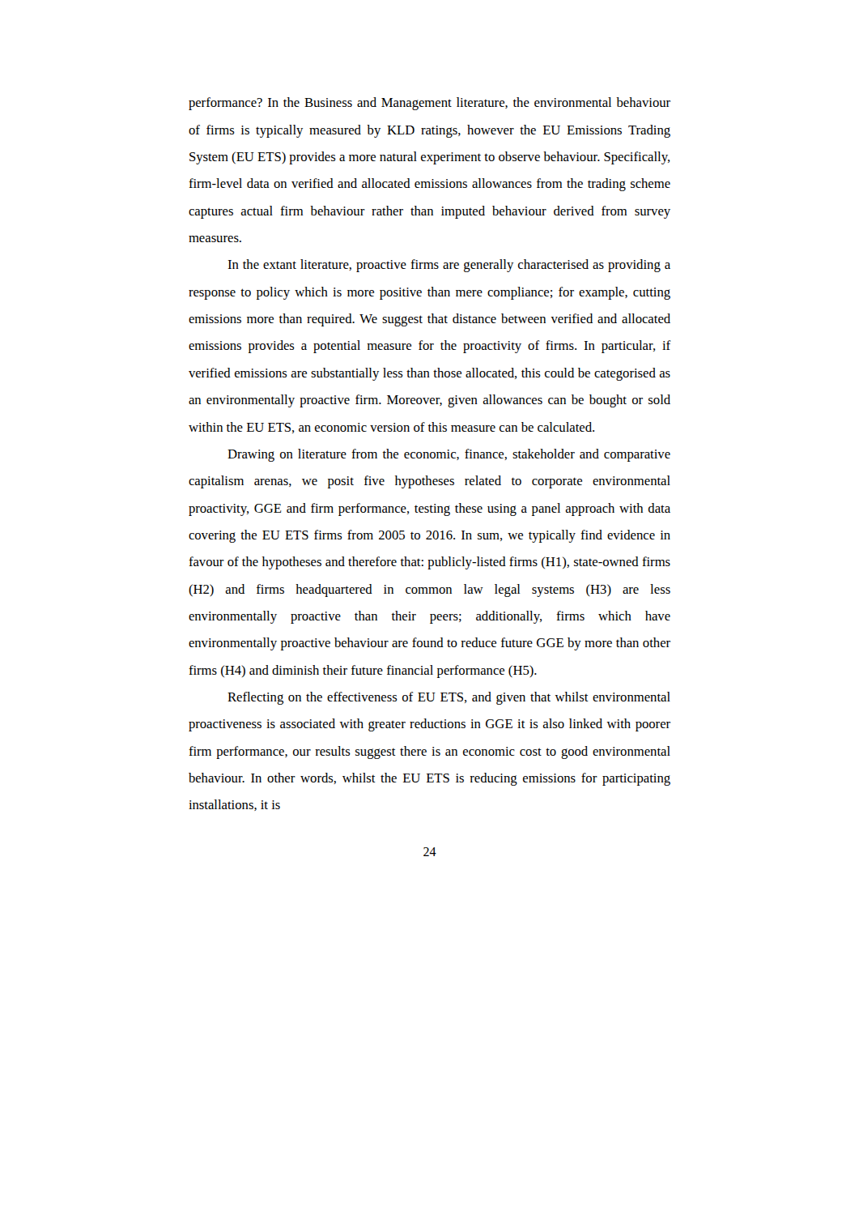performance? In the Business and Management literature, the environmental behaviour of firms is typically measured by KLD ratings, however the EU Emissions Trading System (EU ETS) provides a more natural experiment to observe behaviour. Specifically, firm-level data on verified and allocated emissions allowances from the trading scheme captures actual firm behaviour rather than imputed behaviour derived from survey measures.
In the extant literature, proactive firms are generally characterised as providing a response to policy which is more positive than mere compliance; for example, cutting emissions more than required. We suggest that distance between verified and allocated emissions provides a potential measure for the proactivity of firms. In particular, if verified emissions are substantially less than those allocated, this could be categorised as an environmentally proactive firm. Moreover, given allowances can be bought or sold within the EU ETS, an economic version of this measure can be calculated.
Drawing on literature from the economic, finance, stakeholder and comparative capitalism arenas, we posit five hypotheses related to corporate environmental proactivity, GGE and firm performance, testing these using a panel approach with data covering the EU ETS firms from 2005 to 2016. In sum, we typically find evidence in favour of the hypotheses and therefore that: publicly-listed firms (H1), state-owned firms (H2) and firms headquartered in common law legal systems (H3) are less environmentally proactive than their peers; additionally, firms which have environmentally proactive behaviour are found to reduce future GGE by more than other firms (H4) and diminish their future financial performance (H5).
Reflecting on the effectiveness of EU ETS, and given that whilst environmental proactiveness is associated with greater reductions in GGE it is also linked with poorer firm performance, our results suggest there is an economic cost to good environmental behaviour. In other words, whilst the EU ETS is reducing emissions for participating installations, it is
24